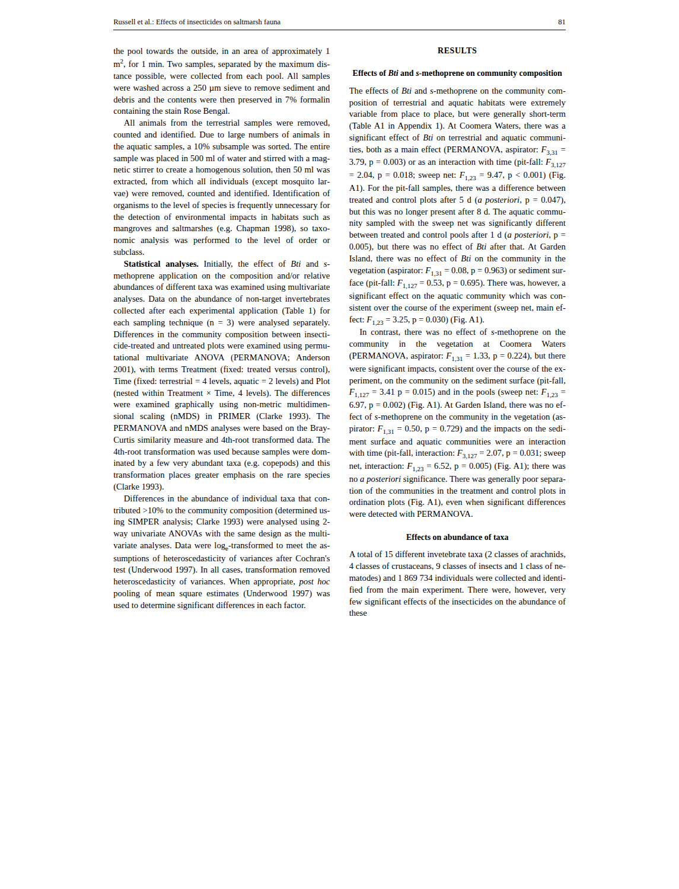Russell et al.: Effects of insecticides on saltmarsh fauna 81
the pool towards the outside, in an area of approximately 1 m2, for 1 min. Two samples, separated by the maximum distance possible, were collected from each pool. All samples were washed across a 250 µm sieve to remove sediment and debris and the contents were then preserved in 7% formalin containing the stain Rose Bengal.
All animals from the terrestrial samples were removed, counted and identified. Due to large numbers of animals in the aquatic samples, a 10% subsample was sorted. The entire sample was placed in 500 ml of water and stirred with a magnetic stirrer to create a homogenous solution, then 50 ml was extracted, from which all individuals (except mosquito larvae) were removed, counted and identified. Identification of organisms to the level of species is frequently unnecessary for the detection of environmental impacts in habitats such as mangroves and saltmarshes (e.g. Chapman 1998), so taxonomic analysis was performed to the level of order or subclass.
Statistical analyses. Initially, the effect of Bti and s-methoprene application on the composition and/or relative abundances of different taxa was examined using multivariate analyses. Data on the abundance of non-target invertebrates collected after each experimental application (Table 1) for each sampling technique (n = 3) were analysed separately. Differences in the community composition between insecticide-treated and untreated plots were examined using permutational multivariate ANOVA (PERMANOVA; Anderson 2001), with terms Treatment (fixed: treated versus control), Time (fixed: terrestrial = 4 levels, aquatic = 2 levels) and Plot (nested within Treatment × Time, 4 levels). The differences were examined graphically using non-metric multidimensional scaling (nMDS) in PRIMER (Clarke 1993). The PERMANOVA and nMDS analyses were based on the Bray-Curtis similarity measure and 4th-root transformed data. The 4th-root transformation was used because samples were dominated by a few very abundant taxa (e.g. copepods) and this transformation places greater emphasis on the rare species (Clarke 1993).
Differences in the abundance of individual taxa that contributed >10% to the community composition (determined using SIMPER analysis; Clarke 1993) were analysed using 2-way univariate ANOVAs with the same design as the multivariate analyses. Data were loge-transformed to meet the assumptions of heteroscedasticity of variances after Cochran's test (Underwood 1997). In all cases, transformation removed heteroscedasticity of variances. When appropriate, post hoc pooling of mean square estimates (Underwood 1997) was used to determine significant differences in each factor.
Results
Effects of Bti and s-methoprene on community composition
The effects of Bti and s-methoprene on the community composition of terrestrial and aquatic habitats were extremely variable from place to place, but were generally short-term (Table A1 in Appendix 1). At Coomera Waters, there was a significant effect of Bti on terrestrial and aquatic communities, both as a main effect (PERMANOVA, aspirator: F3,31 = 3.79, p = 0.003) or as an interaction with time (pit-fall: F3,127 = 2.04, p = 0.018; sweep net: F1,23 = 9.47, p < 0.001) (Fig. A1). For the pit-fall samples, there was a difference between treated and control plots after 5 d (a posteriori, p = 0.047), but this was no longer present after 8 d. The aquatic community sampled with the sweep net was significantly different between treated and control pools after 1 d (a posteriori, p = 0.005), but there was no effect of Bti after that. At Garden Island, there was no effect of Bti on the community in the vegetation (aspirator: F1,31 = 0.08, p = 0.963) or sediment surface (pit-fall: F1,127 = 0.53, p = 0.695). There was, however, a significant effect on the aquatic community which was consistent over the course of the experiment (sweep net, main effect: F1,23 = 3.25, p = 0.030) (Fig. A1).
In contrast, there was no effect of s-methoprene on the community in the vegetation at Coomera Waters (PERMANOVA, aspirator: F1,31 = 1.33, p = 0.224), but there were significant impacts, consistent over the course of the experiment, on the community on the sediment surface (pit-fall, F1,127 = 3.41 p = 0.015) and in the pools (sweep net: F1,23 = 6.97, p = 0.002) (Fig. A1). At Garden Island, there was no effect of s-methoprene on the community in the vegetation (aspirator: F1,31 = 0.50, p = 0.729) and the impacts on the sediment surface and aquatic communities were an interaction with time (pit-fall, interaction: F3,127 = 2.07, p = 0.031; sweep net, interaction: F1,23 = 6.52, p = 0.005) (Fig. A1); there was no a posteriori significance. There was generally poor separation of the communities in the treatment and control plots in ordination plots (Fig. A1), even when significant differences were detected with PERMANOVA.
Effects on abundance of taxa
A total of 15 different invetebrate taxa (2 classes of arachnids, 4 classes of crustaceans, 9 classes of insects and 1 class of nematodes) and 1 869 734 individuals were collected and identified from the main experiment. There were, however, very few significant effects of the insecticides on the abundance of these